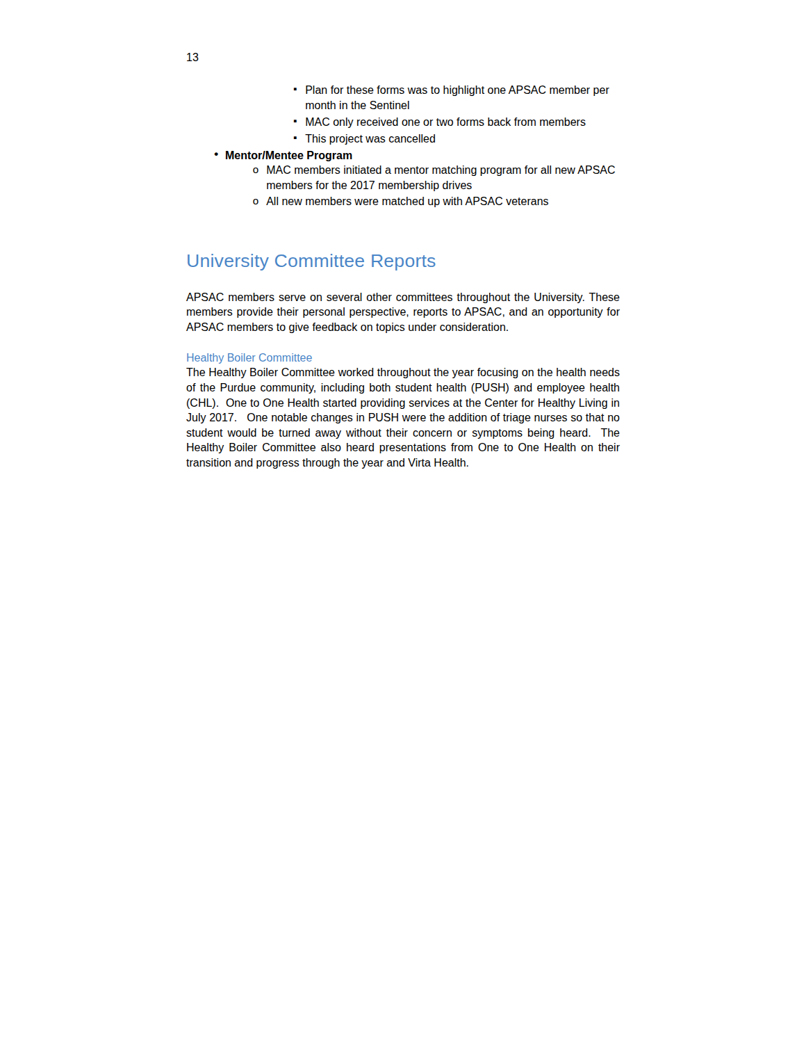13
Plan for these forms was to highlight one APSAC member per month in the Sentinel
MAC only received one or two forms back from members
This project was cancelled
Mentor/Mentee Program
MAC members initiated a mentor matching program for all new APSAC members for the 2017 membership drives
All new members were matched up with APSAC veterans
University Committee Reports
APSAC members serve on several other committees throughout the University. These members provide their personal perspective, reports to APSAC, and an opportunity for APSAC members to give feedback on topics under consideration.
Healthy Boiler Committee
The Healthy Boiler Committee worked throughout the year focusing on the health needs of the Purdue community, including both student health (PUSH) and employee health (CHL). One to One Health started providing services at the Center for Healthy Living in July 2017. One notable changes in PUSH were the addition of triage nurses so that no student would be turned away without their concern or symptoms being heard. The Healthy Boiler Committee also heard presentations from One to One Health on their transition and progress through the year and Virta Health.